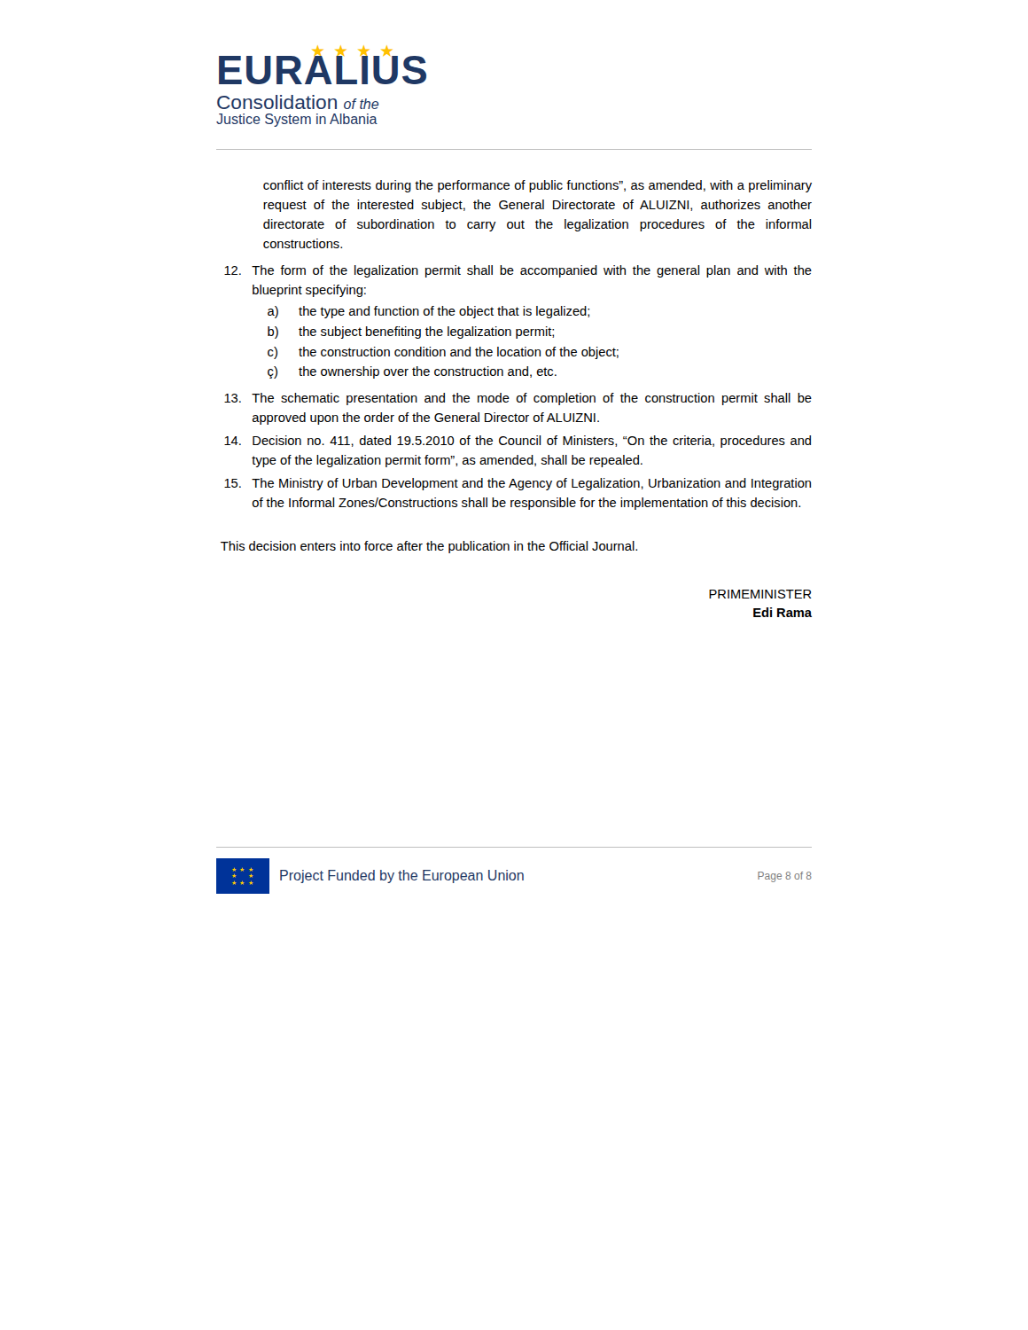★ ★ ★ ★ EURALIUS
Consolidation of the
Justice System in Albania
conflict of interests during the performance of public functions”, as amended, with a preliminary request of the interested subject, the General Directorate of ALUIZNI, authorizes another directorate of subordination to carry out the legalization procedures of the informal constructions.
12. The form of the legalization permit shall be accompanied with the general plan and with the blueprint specifying:
a) the type and function of the object that is legalized;
b) the subject benefiting the legalization permit;
c) the construction condition and the location of the object;
ç) the ownership over the construction and, etc.
13. The schematic presentation and the mode of completion of the construction permit shall be approved upon the order of the General Director of ALUIZNI.
14. Decision no. 411, dated 19.5.2010 of the Council of Ministers, “On the criteria, procedures and type of the legalization permit form”, as amended, shall be repealed.
15. The Ministry of Urban Development and the Agency of Legalization, Urbanization and Integration of the Informal Zones/Constructions shall be responsible for the implementation of this decision.
This decision enters into force after the publication in the Official Journal.
PRIMEMINISTER
Edi Rama
★ ★ ★
★ ★
★ ★ ★
Project Funded by the European Union
Page 8 of 8